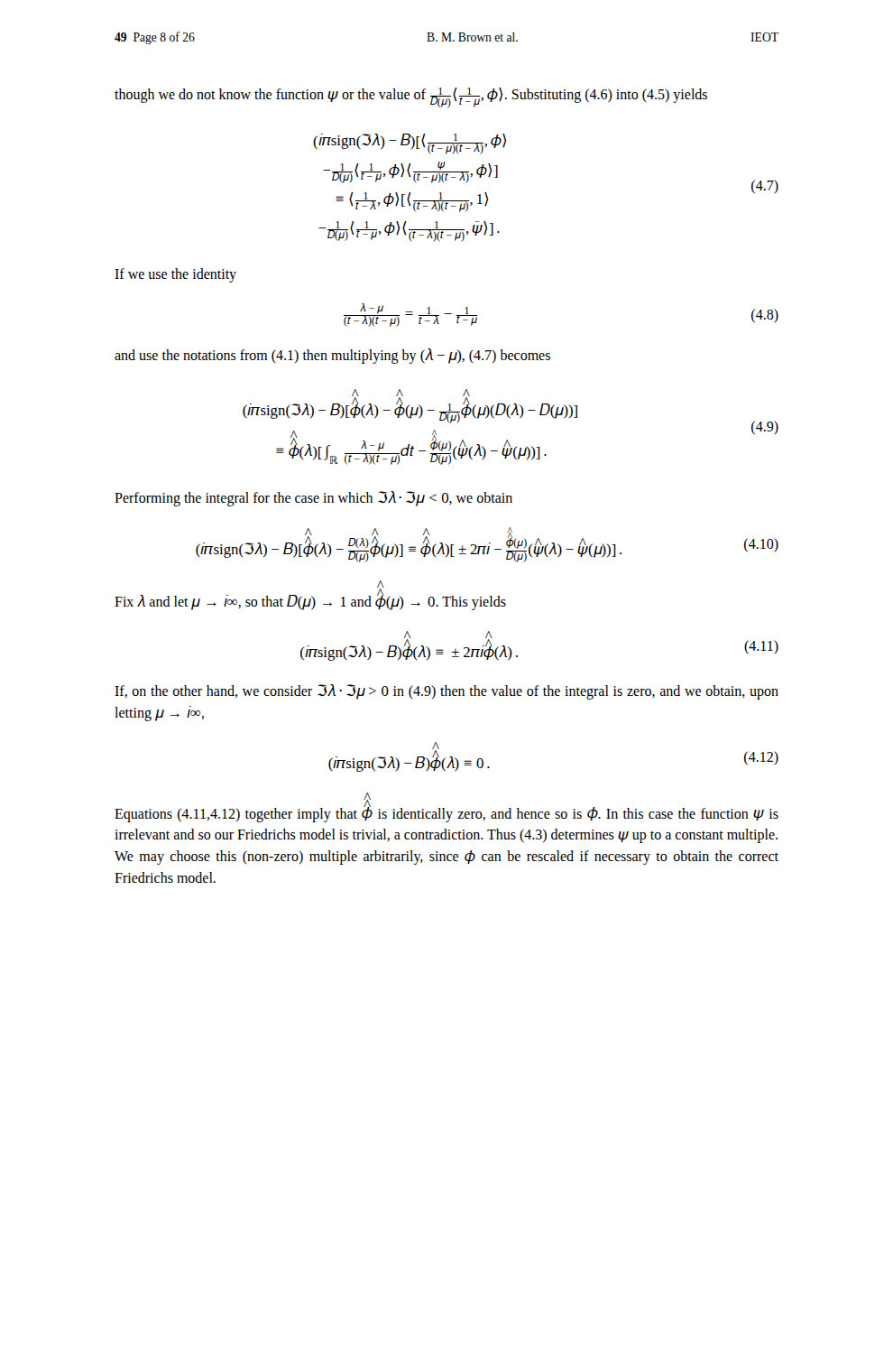49 Page 8 of 26
B. M. Brown et al.
IEOT
though we do not know the function ψ or the value of 1D(μ) ⟨1t−μ,ϕ⟩ . Substituting (4.6) into (4.5) yields
(iπsign(ℑλ)−B) [ ⟨ 1(t−μ)(t−λ) ,ϕ ⟩
− 1D(μ) ⟨1t−μ,ϕ⟩ ⟨ψ(t−μ)(t−λ),ϕ⟩ ]
≡ ⟨1t−λ,ϕ⟩ [ ⟨1(t−λ)(t−μ),1⟩
− 1D(μ) ⟨1t−μ,ϕ⟩ ⟨1(t−λ)(t−μ),ψ‾⟩ ].
(4.7)
If we use the identity
λ−μ(t−λ)(t−μ) = 1t−λ − 1t−μ
(4.8)
and use the notations from (4.1) then multiplying by (λ−μ), (4.7) becomes
(iπsign(ℑλ)−B) [ ϕ^^(λ) − ϕ^^(μ) − 1D(μ) ϕ^^(μ) (D(λ)−D(μ)) ]
≡ ϕ^^(λ) [ ∫ℝ λ−μ(t−λ)(t−μ) dt − ϕ^^(μ) D(μ) (ψ^(λ)−ψ^(μ)) ].
(4.9)
Performing the integral for the case in which ℑλ⋅ℑμ<0, we obtain
(iπsign(ℑλ)−B) [ ϕ^^(λ) − D(λ)D(μ) ϕ^^(μ) ] ≡ ϕ^^(λ) [ ±2πi − ϕ^^(μ) D(μ) (ψ^(λ)−ψ^(μ)) ].
(4.10)
Fix λ and let μ→i∞, so that D(μ)→1 and ϕ^^(μ)→0. This yields
(iπsign(ℑλ)−B) ϕ^^(λ) ≡ ±2πi ϕ^^(λ).
(4.11)
If, on the other hand, we consider ℑλ⋅ℑμ>0 in (4.9) then the value of the integral is zero, and we obtain, upon letting μ→i∞,
(iπsign(ℑλ)−B) ϕ^^(λ) ≡0.
(4.12)
Equations (4.11,4.12) together imply that ϕ^^ is identically zero, and hence so is ϕ. In this case the function ψ is irrelevant and so our Friedrichs model is trivial, a contradiction. Thus (4.3) determines ψ up to a constant multiple. We may choose this (non-zero) multiple arbitrarily, since ϕ can be rescaled if necessary to obtain the correct Friedrichs model.